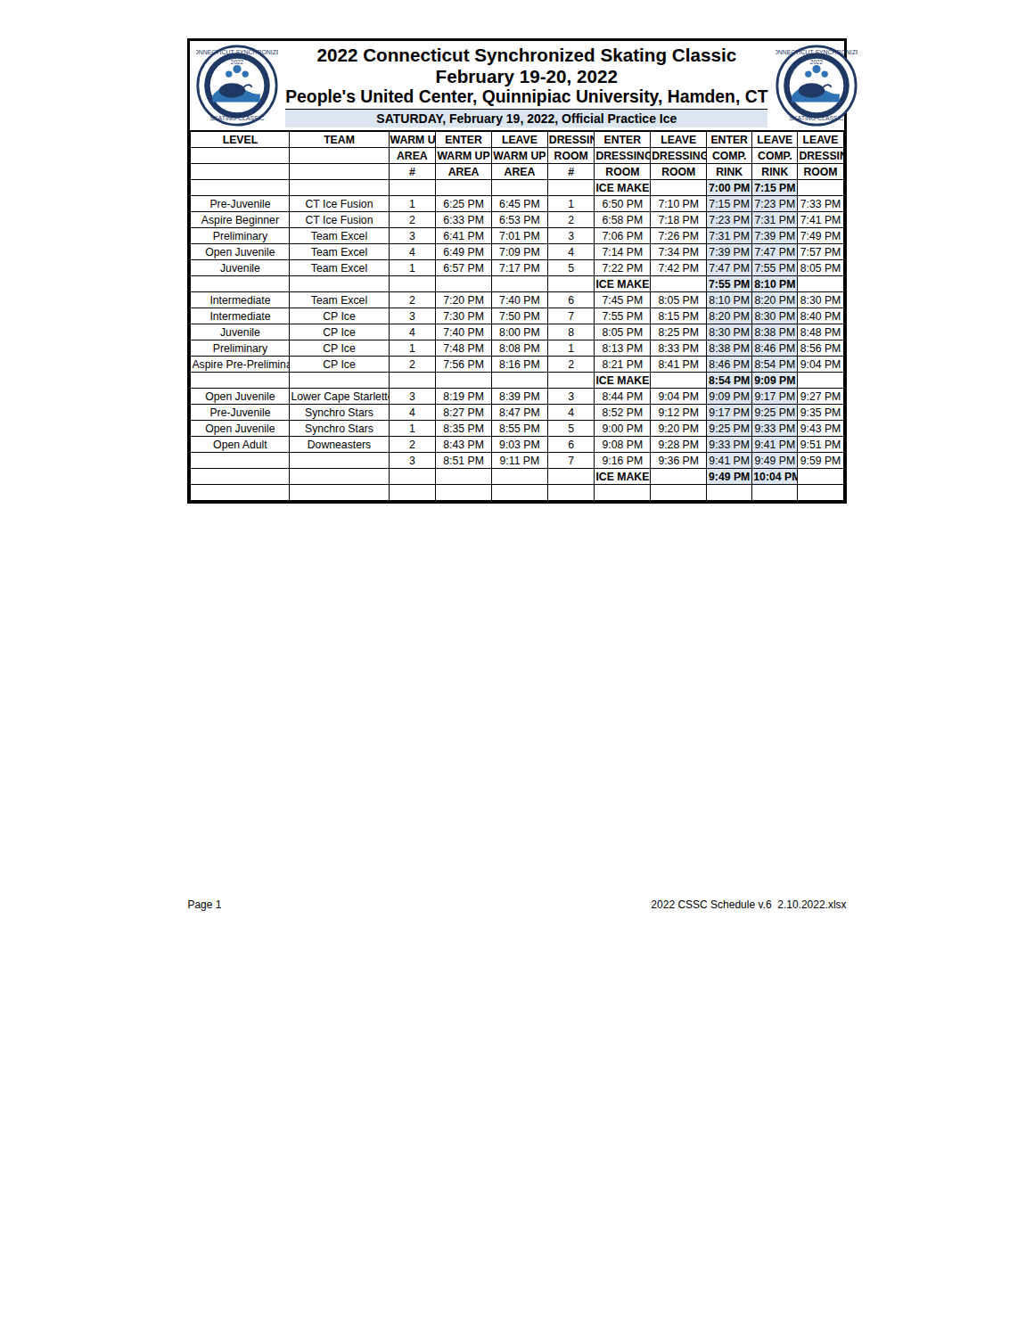2022 SKATING CLASSIC CONNECTICUT SYNCHRONIZED
2022 Connecticut Synchronized Skating Classic
February 19-20, 2022
People's United Center, Quinnipiac University, Hamden, CT
SATURDAY, February 19, 2022, Official Practice Ice
2022 SKATING CLASSIC CONNECTICUT SYNCHRONIZED
| LEVEL | TEAM | WARM UP | ENTER | LEAVE | DRESSING | ENTER | LEAVE | ENTER | LEAVE | LEAVE |
| --- | --- | --- | --- | --- | --- | --- | --- | --- | --- | --- |
| | | AREA | WARM UP | WARM UP | ROOM | DRESSING | DRESSING | COMP. | COMP. | DRESSING |
| | | # | AREA | AREA | # | ROOM | ROOM | RINK | RINK | ROOM |
| | | | | | | ICE MAKE | | 7:00 PM | 7:15 PM | |
| Pre-Juvenile | CT Ice Fusion | 1 | 6:25 PM | 6:45 PM | 1 | 6:50 PM | 7:10 PM | 7:15 PM | 7:23 PM | 7:33 PM |
| Aspire Beginner | CT Ice Fusion | 2 | 6:33 PM | 6:53 PM | 2 | 6:58 PM | 7:18 PM | 7:23 PM | 7:31 PM | 7:41 PM |
| Preliminary | Team Excel | 3 | 6:41 PM | 7:01 PM | 3 | 7:06 PM | 7:26 PM | 7:31 PM | 7:39 PM | 7:49 PM |
| Open Juvenile | Team Excel | 4 | 6:49 PM | 7:09 PM | 4 | 7:14 PM | 7:34 PM | 7:39 PM | 7:47 PM | 7:57 PM |
| Juvenile | Team Excel | 1 | 6:57 PM | 7:17 PM | 5 | 7:22 PM | 7:42 PM | 7:47 PM | 7:55 PM | 8:05 PM |
| | | | | | | ICE MAKE | | 7:55 PM | 8:10 PM | |
| Intermediate | Team Excel | 2 | 7:20 PM | 7:40 PM | 6 | 7:45 PM | 8:05 PM | 8:10 PM | 8:20 PM | 8:30 PM |
| Intermediate | CP Ice | 3 | 7:30 PM | 7:50 PM | 7 | 7:55 PM | 8:15 PM | 8:20 PM | 8:30 PM | 8:40 PM |
| Juvenile | CP Ice | 4 | 7:40 PM | 8:00 PM | 8 | 8:05 PM | 8:25 PM | 8:30 PM | 8:38 PM | 8:48 PM |
| Preliminary | CP Ice | 1 | 7:48 PM | 8:08 PM | 1 | 8:13 PM | 8:33 PM | 8:38 PM | 8:46 PM | 8:56 PM |
| Aspire Pre-Preliminary | CP Ice | 2 | 7:56 PM | 8:16 PM | 2 | 8:21 PM | 8:41 PM | 8:46 PM | 8:54 PM | 9:04 PM |
| | | | | | | ICE MAKE | | 8:54 PM | 9:09 PM | |
| Open Juvenile | Lower Cape Starlettes | 3 | 8:19 PM | 8:39 PM | 3 | 8:44 PM | 9:04 PM | 9:09 PM | 9:17 PM | 9:27 PM |
| Pre-Juvenile | Synchro Stars | 4 | 8:27 PM | 8:47 PM | 4 | 8:52 PM | 9:12 PM | 9:17 PM | 9:25 PM | 9:35 PM |
| Open Juvenile | Synchro Stars | 1 | 8:35 PM | 8:55 PM | 5 | 9:00 PM | 9:20 PM | 9:25 PM | 9:33 PM | 9:43 PM |
| Open Adult | Downeasters | 2 | 8:43 PM | 9:03 PM | 6 | 9:08 PM | 9:28 PM | 9:33 PM | 9:41 PM | 9:51 PM |
| | | 3 | 8:51 PM | 9:11 PM | 7 | 9:16 PM | 9:36 PM | 9:41 PM | 9:49 PM | 9:59 PM |
| | | | | | | ICE MAKE | | 9:49 PM | 10:04 PM | |
Page 1
2022 CSSC Schedule v.6 2.10.2022.xlsx